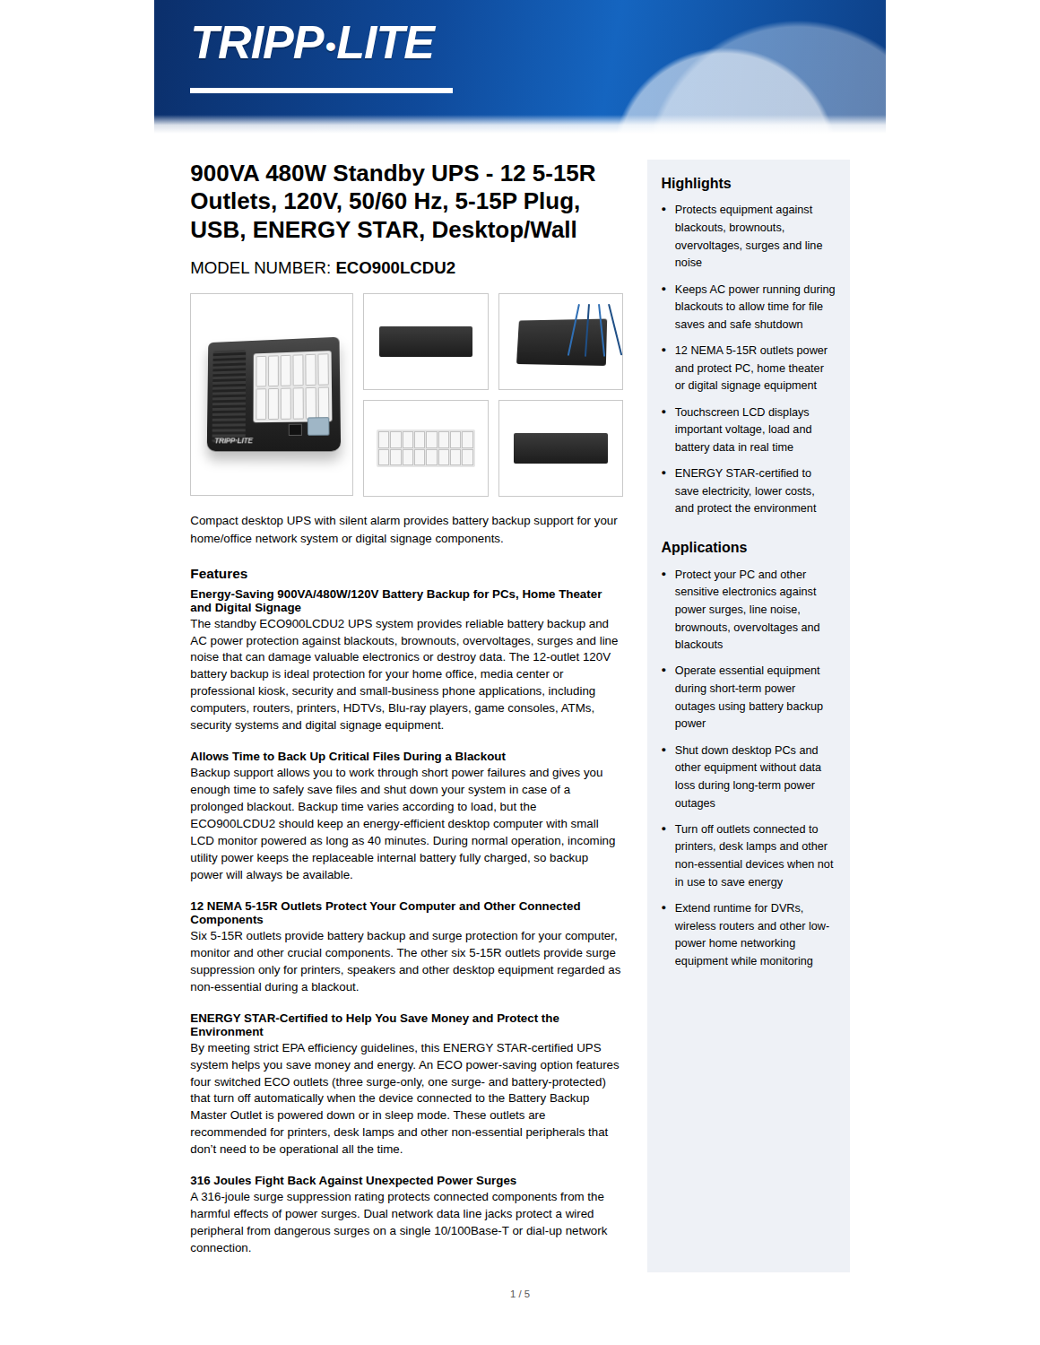TRIPP•LITE
900VA 480W Standby UPS - 12 5-15R Outlets, 120V, 50/60 Hz, 5-15P Plug, USB, ENERGY STAR, Desktop/Wall
MODEL NUMBER: ECO900LCDU2
Compact desktop UPS with silent alarm provides battery backup support for your home/office network system or digital signage components.
Features
Energy-Saving 900VA/480W/120V Battery Backup for PCs, Home Theater and Digital Signage
The standby ECO900LCDU2 UPS system provides reliable battery backup and AC power protection against blackouts, brownouts, overvoltages, surges and line noise that can damage valuable electronics or destroy data. The 12-outlet 120V battery backup is ideal protection for your home office, media center or professional kiosk, security and small-business phone applications, including computers, routers, printers, HDTVs, Blu-ray players, game consoles, ATMs, security systems and digital signage equipment.
Allows Time to Back Up Critical Files During a Blackout
Backup support allows you to work through short power failures and gives you enough time to safely save files and shut down your system in case of a prolonged blackout. Backup time varies according to load, but the ECO900LCDU2 should keep an energy-efficient desktop computer with small LCD monitor powered as long as 40 minutes. During normal operation, incoming utility power keeps the replaceable internal battery fully charged, so backup power will always be available.
12 NEMA 5-15R Outlets Protect Your Computer and Other Connected Components
Six 5-15R outlets provide battery backup and surge protection for your computer, monitor and other crucial components. The other six 5-15R outlets provide surge suppression only for printers, speakers and other desktop equipment regarded as non-essential during a blackout.
ENERGY STAR-Certified to Help You Save Money and Protect the Environment
By meeting strict EPA efficiency guidelines, this ENERGY STAR-certified UPS system helps you save money and energy. An ECO power-saving option features four switched ECO outlets (three surge-only, one surge- and battery-protected) that turn off automatically when the device connected to the Battery Backup Master Outlet is powered down or in sleep mode. These outlets are recommended for printers, desk lamps and other non-essential peripherals that don’t need to be operational all the time.
316 Joules Fight Back Against Unexpected Power Surges
A 316-joule surge suppression rating protects connected components from the harmful effects of power surges. Dual network data line jacks protect a wired peripheral from dangerous surges on a single 10/100Base-T or dial-up network connection.
Highlights
Protects equipment against blackouts, brownouts, overvoltages, surges and line noise
Keeps AC power running during blackouts to allow time for file saves and safe shutdown
12 NEMA 5-15R outlets power and protect PC, home theater or digital signage equipment
Touchscreen LCD displays important voltage, load and battery data in real time
ENERGY STAR-certified to save electricity, lower costs, and protect the environment
Applications
Protect your PC and other sensitive electronics against power surges, line noise, brownouts, overvoltages and blackouts
Operate essential equipment during short-term power outages using battery backup power
Shut down desktop PCs and other equipment without data loss during long-term power outages
Turn off outlets connected to printers, desk lamps and other non-essential devices when not in use to save energy
Extend runtime for DVRs, wireless routers and other low-power home networking equipment while monitoring
1 / 5